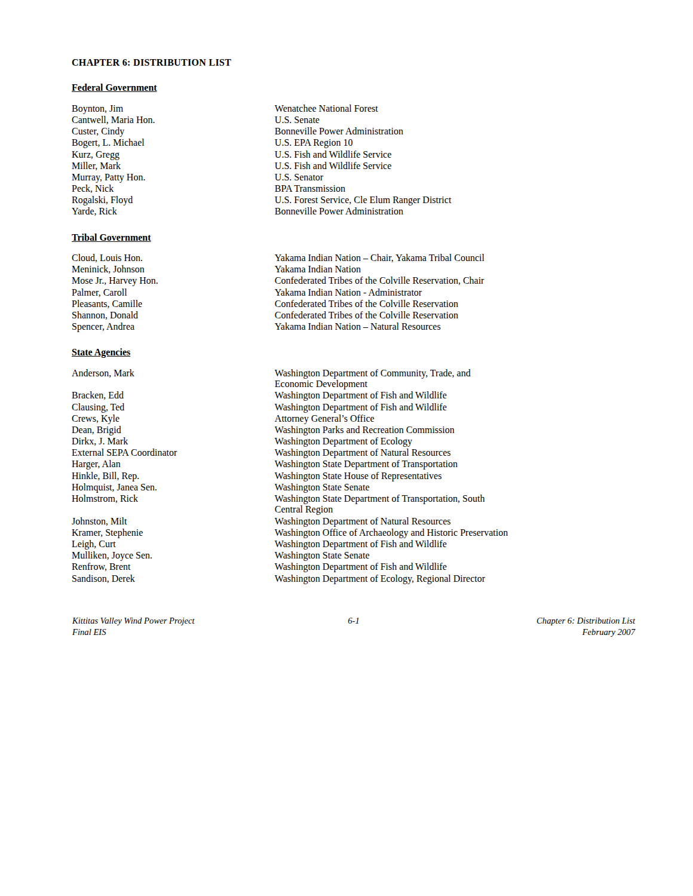CHAPTER 6: DISTRIBUTION LIST
Federal Government
| Boynton, Jim | Wenatchee National Forest |
| Cantwell, Maria Hon. | U.S. Senate |
| Custer, Cindy | Bonneville Power Administration |
| Bogert, L. Michael | U.S. EPA Region 10 |
| Kurz, Gregg | U.S. Fish and Wildlife Service |
| Miller, Mark | U.S. Fish and Wildlife Service |
| Murray, Patty Hon. | U.S. Senator |
| Peck, Nick | BPA Transmission |
| Rogalski, Floyd | U.S. Forest Service, Cle Elum Ranger District |
| Yarde, Rick | Bonneville Power Administration |
Tribal Government
| Cloud, Louis Hon. | Yakama Indian Nation – Chair, Yakama Tribal Council |
| Meninick, Johnson | Yakama Indian Nation |
| Mose Jr., Harvey Hon. | Confederated Tribes of the Colville Reservation, Chair |
| Palmer, Caroll | Yakama Indian Nation - Administrator |
| Pleasants, Camille | Confederated Tribes of the Colville Reservation |
| Shannon, Donald | Confederated Tribes of the Colville Reservation |
| Spencer, Andrea | Yakama Indian Nation – Natural Resources |
State Agencies
| Anderson, Mark | Washington Department of Community, Trade, and Economic Development |
| Bracken, Edd | Washington Department of Fish and Wildlife |
| Clausing, Ted | Washington Department of Fish and Wildlife |
| Crews, Kyle | Attorney General’s Office |
| Dean, Brigid | Washington Parks and Recreation Commission |
| Dirkx, J. Mark | Washington Department of Ecology |
| External SEPA Coordinator | Washington Department of Natural Resources |
| Harger, Alan | Washington State Department of Transportation |
| Hinkle, Bill, Rep. | Washington State House of Representatives |
| Holmquist, Janea Sen. | Washington State Senate |
| Holmstrom, Rick | Washington State Department of Transportation, South Central Region |
| Johnston, Milt | Washington Department of Natural Resources |
| Kramer, Stephenie | Washington Office of Archaeology and Historic Preservation |
| Leigh, Curt | Washington Department of Fish and Wildlife |
| Mulliken, Joyce Sen. | Washington State Senate |
| Renfrow, Brent | Washington Department of Fish and Wildlife |
| Sandison, Derek | Washington Department of Ecology, Regional Director |
| Kittitas Valley Wind Power Project | 6-1 | Chapter 6: Distribution List |
| Final EIS | | February 2007 |